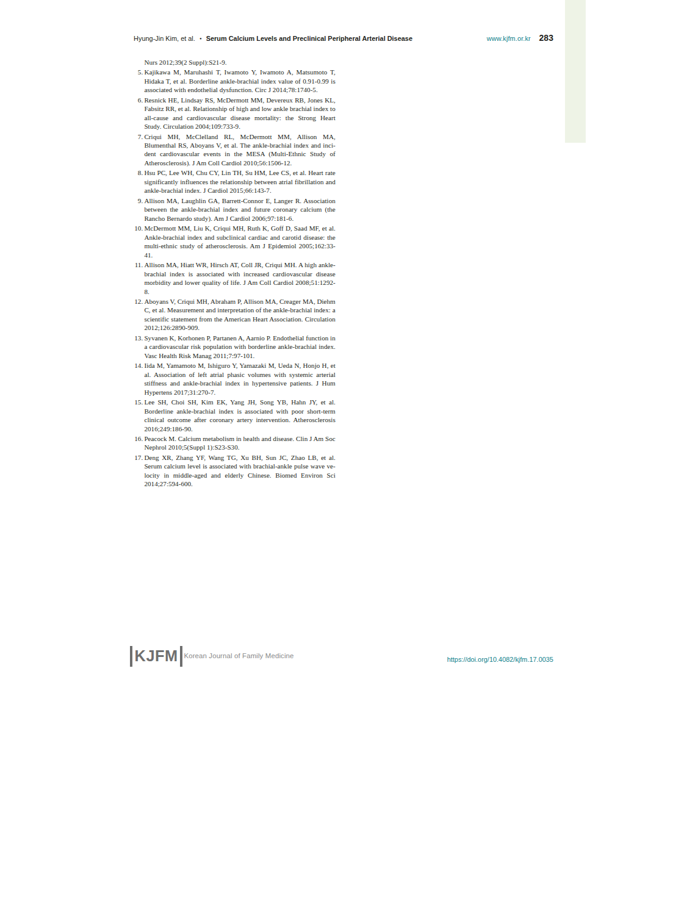Hyung-Jin Kim, et al. • Serum Calcium Levels and Preclinical Peripheral Arterial Disease www.kjfm.or.kr 283
Nurs 2012;39(2 Suppl):S21-9.
5. Kajikawa M, Maruhashi T, Iwamoto Y, Iwamoto A, Matsumoto T, Hidaka T, et al. Borderline ankle-brachial index value of 0.91-0.99 is associated with endothelial dysfunction. Circ J 2014;78:1740-5.
6. Resnick HE, Lindsay RS, McDermott MM, Devereux RB, Jones KL, Fabsitz RR, et al. Relationship of high and low ankle brachial index to all-cause and cardiovascular disease mortality: the Strong Heart Study. Circulation 2004;109:733-9.
7. Criqui MH, McClelland RL, McDermott MM, Allison MA, Blumenthal RS, Aboyans V, et al. The ankle-brachial index and incident cardiovascular events in the MESA (Multi-Ethnic Study of Atherosclerosis). J Am Coll Cardiol 2010;56:1506-12.
8. Hsu PC, Lee WH, Chu CY, Lin TH, Su HM, Lee CS, et al. Heart rate significantly influences the relationship between atrial fibrillation and ankle-brachial index. J Cardiol 2015;66:143-7.
9. Allison MA, Laughlin GA, Barrett-Connor E, Langer R. Association between the ankle-brachial index and future coronary calcium (the Rancho Bernardo study). Am J Cardiol 2006;97:181-6.
10. McDermott MM, Liu K, Criqui MH, Ruth K, Goff D, Saad MF, et al. Ankle-brachial index and subclinical cardiac and carotid disease: the multi-ethnic study of atherosclerosis. Am J Epidemiol 2005;162:33-41.
11. Allison MA, Hiatt WR, Hirsch AT, Coll JR, Criqui MH. A high ankle-brachial index is associated with increased cardiovascular disease morbidity and lower quality of life. J Am Coll Cardiol 2008;51:1292-8.
12. Aboyans V, Criqui MH, Abraham P, Allison MA, Creager MA, Diehm C, et al. Measurement and interpretation of the ankle-brachial index: a scientific statement from the American Heart Association. Circulation 2012;126:2890-909.
13. Syvanen K, Korhonen P, Partanen A, Aarnio P. Endothelial function in a cardiovascular risk population with borderline ankle-brachial index. Vasc Health Risk Manag 2011;7:97-101.
14. Iida M, Yamamoto M, Ishiguro Y, Yamazaki M, Ueda N, Honjo H, et al. Association of left atrial phasic volumes with systemic arterial stiffness and ankle-brachial index in hypertensive patients. J Hum Hypertens 2017;31:270-7.
15. Lee SH, Choi SH, Kim EK, Yang JH, Song YB, Hahn JY, et al. Borderline ankle-brachial index is associated with poor short-term clinical outcome after coronary artery intervention. Atherosclerosis 2016;249:186-90.
16. Peacock M. Calcium metabolism in health and disease. Clin J Am Soc Nephrol 2010;5(Suppl 1):S23-S30.
17. Deng XR, Zhang YF, Wang TG, Xu BH, Sun JC, Zhao LB, et al. Serum calcium level is associated with brachial-ankle pulse wave velocity in middle-aged and elderly Chinese. Biomed Environ Sci 2014;27:594-600.
KJFM Korean Journal of Family Medicine
https://doi.org/10.4082/kjfm.17.0035